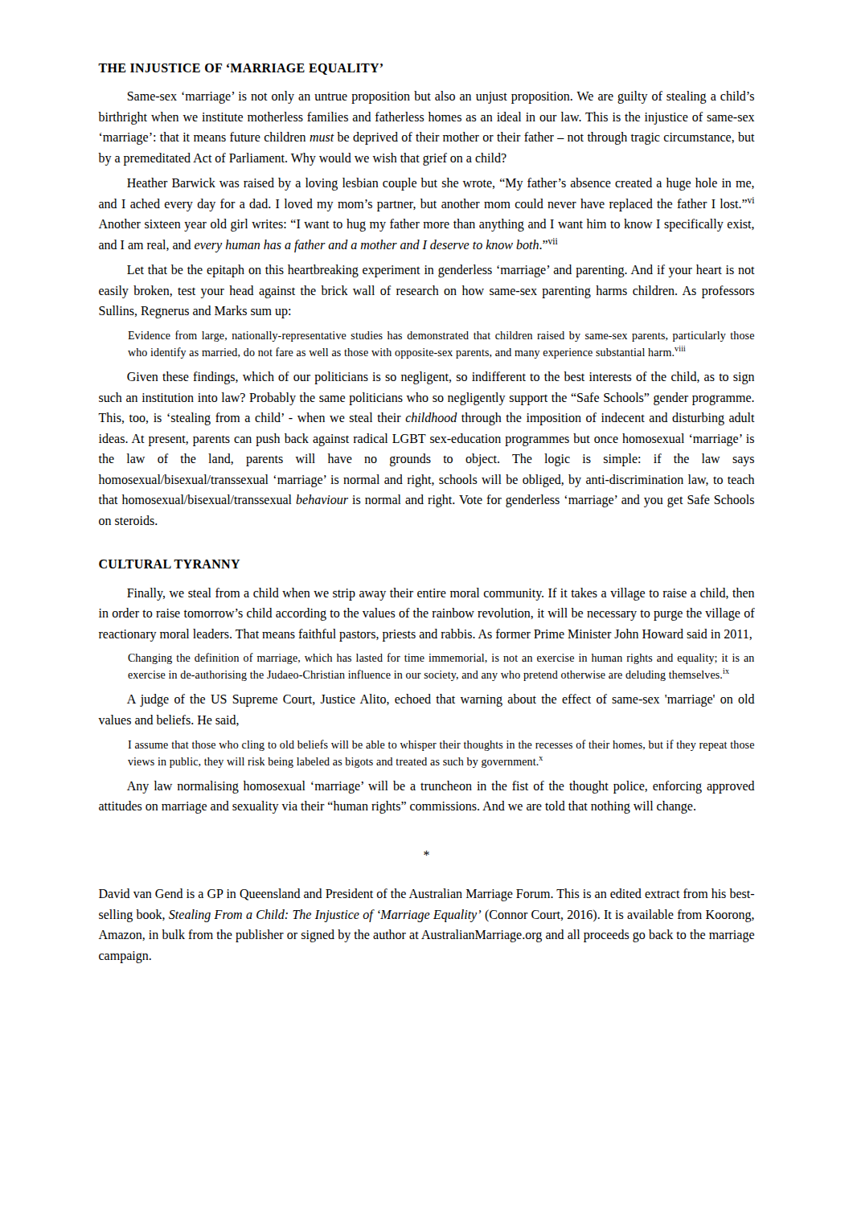The Injustice of ‘Marriage Equality’
Same-sex ‘marriage’ is not only an untrue proposition but also an unjust proposition. We are guilty of stealing a child’s birthright when we institute motherless families and fatherless homes as an ideal in our law. This is the injustice of same-sex ‘marriage’: that it means future children must be deprived of their mother or their father – not through tragic circumstance, but by a premeditated Act of Parliament. Why would we wish that grief on a child?
Heather Barwick was raised by a loving lesbian couple but she wrote, “My father’s absence created a huge hole in me, and I ached every day for a dad. I loved my mom’s partner, but another mom could never have replaced the father I lost.”vi Another sixteen year old girl writes: “I want to hug my father more than anything and I want him to know I specifically exist, and I am real, and every human has a father and a mother and I deserve to know both.”vii
Let that be the epitaph on this heartbreaking experiment in genderless ‘marriage’ and parenting. And if your heart is not easily broken, test your head against the brick wall of research on how same-sex parenting harms children. As professors Sullins, Regnerus and Marks sum up:
Evidence from large, nationally-representative studies has demonstrated that children raised by same-sex parents, particularly those who identify as married, do not fare as well as those with opposite-sex parents, and many experience substantial harm.viii
Given these findings, which of our politicians is so negligent, so indifferent to the best interests of the child, as to sign such an institution into law? Probably the same politicians who so negligently support the “Safe Schools” gender programme. This, too, is ‘stealing from a child’ - when we steal their childhood through the imposition of indecent and disturbing adult ideas. At present, parents can push back against radical LGBT sex-education programmes but once homosexual ‘marriage’ is the law of the land, parents will have no grounds to object. The logic is simple: if the law says homosexual/bisexual/transsexual ‘marriage’ is normal and right, schools will be obliged, by anti-discrimination law, to teach that homosexual/bisexual/transsexual behaviour is normal and right. Vote for genderless ‘marriage’ and you get Safe Schools on steroids.
Cultural Tyranny
Finally, we steal from a child when we strip away their entire moral community. If it takes a village to raise a child, then in order to raise tomorrow’s child according to the values of the rainbow revolution, it will be necessary to purge the village of reactionary moral leaders. That means faithful pastors, priests and rabbis. As former Prime Minister John Howard said in 2011,
Changing the definition of marriage, which has lasted for time immemorial, is not an exercise in human rights and equality; it is an exercise in de-authorising the Judaeo-Christian influence in our society, and any who pretend otherwise are deluding themselves.ix
A judge of the US Supreme Court, Justice Alito, echoed that warning about the effect of same-sex 'marriage' on old values and beliefs. He said,
I assume that those who cling to old beliefs will be able to whisper their thoughts in the recesses of their homes, but if they repeat those views in public, they will risk being labeled as bigots and treated as such by government.x
Any law normalising homosexual ‘marriage’ will be a truncheon in the fist of the thought police, enforcing approved attitudes on marriage and sexuality via their “human rights” commissions. And we are told that nothing will change.
*
David van Gend is a GP in Queensland and President of the Australian Marriage Forum. This is an edited extract from his best-selling book, Stealing From a Child: The Injustice of ‘Marriage Equality’ (Connor Court, 2016). It is available from Koorong, Amazon, in bulk from the publisher or signed by the author at AustralianMarriage.org and all proceeds go back to the marriage campaign.